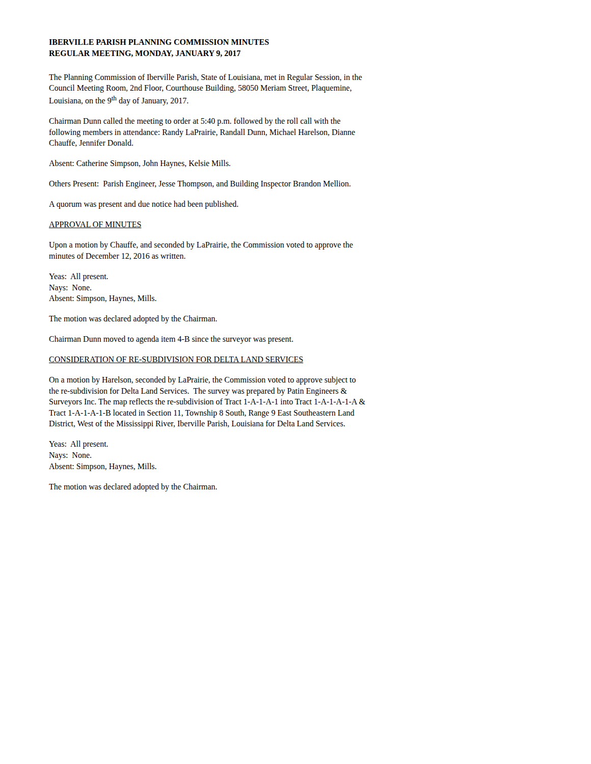IBERVILLE PARISH PLANNING COMMISSION MINUTES
REGULAR MEETING, MONDAY, JANUARY 9, 2017
The Planning Commission of Iberville Parish, State of Louisiana, met in Regular Session, in the Council Meeting Room, 2nd Floor, Courthouse Building, 58050 Meriam Street, Plaquemine, Louisiana, on the 9th day of January, 2017.
Chairman Dunn called the meeting to order at 5:40 p.m. followed by the roll call with the following members in attendance: Randy LaPrairie, Randall Dunn, Michael Harelson, Dianne Chauffe, Jennifer Donald.
Absent: Catherine Simpson, John Haynes, Kelsie Mills.
Others Present: Parish Engineer, Jesse Thompson, and Building Inspector Brandon Mellion.
A quorum was present and due notice had been published.
APPROVAL OF MINUTES
Upon a motion by Chauffe, and seconded by LaPrairie, the Commission voted to approve the minutes of December 12, 2016 as written.
Yeas: All present.
Nays: None.
Absent: Simpson, Haynes, Mills.
The motion was declared adopted by the Chairman.
Chairman Dunn moved to agenda item 4-B since the surveyor was present.
CONSIDERATION OF RE-SUBDIVISION FOR DELTA LAND SERVICES
On a motion by Harelson, seconded by LaPrairie, the Commission voted to approve subject to the re-subdivision for Delta Land Services. The survey was prepared by Patin Engineers & Surveyors Inc. The map reflects the re-subdivision of Tract 1-A-1-A-1 into Tract 1-A-1-A-1-A & Tract 1-A-1-A-1-B located in Section 11, Township 8 South, Range 9 East Southeastern Land District, West of the Mississippi River, Iberville Parish, Louisiana for Delta Land Services.
Yeas: All present.
Nays: None.
Absent: Simpson, Haynes, Mills.
The motion was declared adopted by the Chairman.